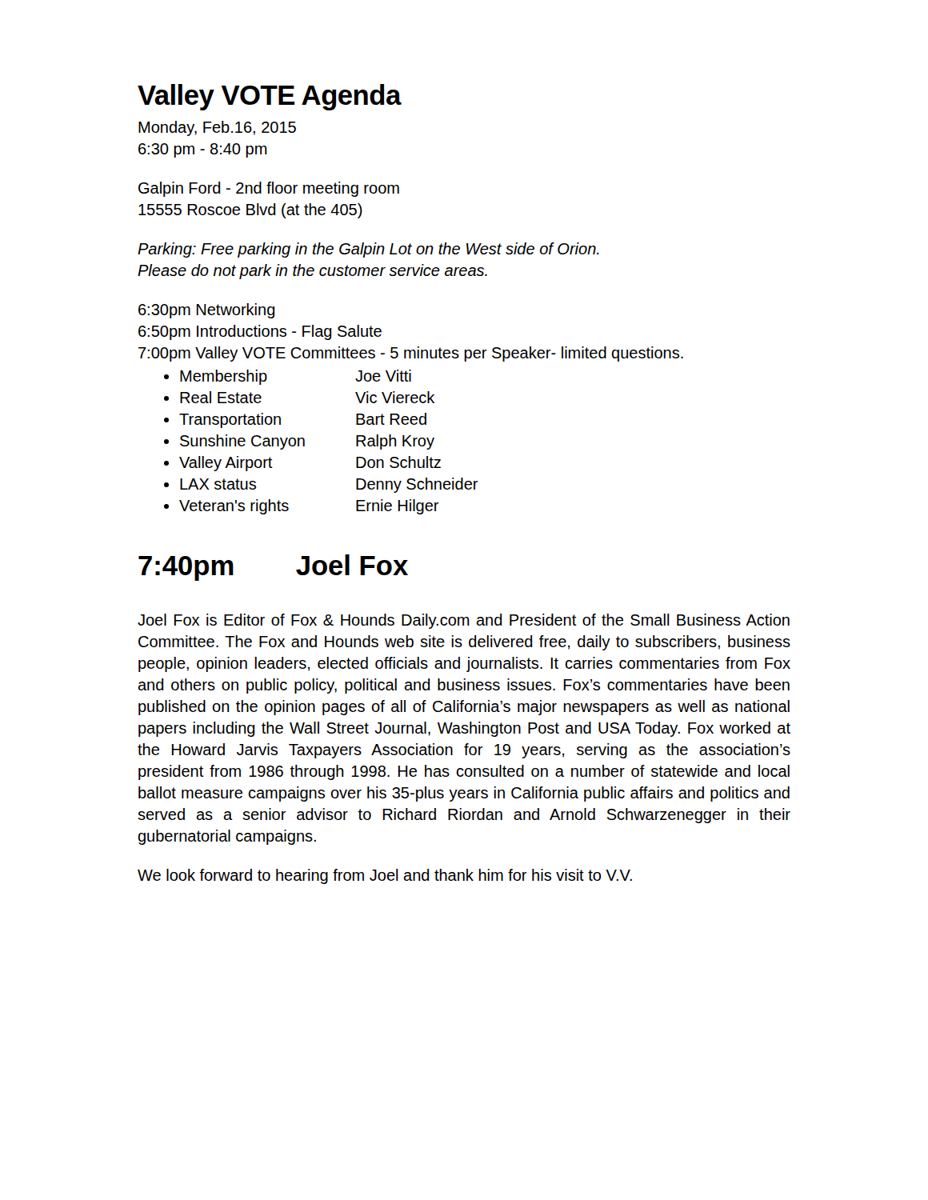Valley VOTE Agenda
Monday, Feb.16, 2015
6:30 pm - 8:40 pm
Galpin Ford - 2nd floor meeting room
15555 Roscoe Blvd (at the 405)
Parking: Free parking in the Galpin Lot on the West side of Orion.
Please do not park in the customer service areas.
6:30pm Networking
6:50pm Introductions - Flag Salute
7:00pm Valley VOTE Committees - 5 minutes per Speaker- limited questions.
Membership Joe Vitti
Real Estate Vic Viereck
Transportation Bart Reed
Sunshine Canyon Ralph Kroy
Valley Airport Don Schultz
LAX status Denny Schneider
Veteran's rights Ernie Hilger
7:40pmJoel Fox
Joel Fox is Editor of Fox & Hounds Daily.com and President of the Small Business Action Committee. The Fox and Hounds web site is delivered free, daily to subscribers, business people, opinion leaders, elected officials and journalists. It carries commentaries from Fox and others on public policy, political and business issues. Fox’s commentaries have been published on the opinion pages of all of California’s major newspapers as well as national papers including the Wall Street Journal, Washington Post and USA Today. Fox worked at the Howard Jarvis Taxpayers Association for 19 years, serving as the association’s president from 1986 through 1998. He has consulted on a number of statewide and local ballot measure campaigns over his 35-plus years in California public affairs and politics and served as a senior advisor to Richard Riordan and Arnold Schwarzenegger in their gubernatorial campaigns.
We look forward to hearing from Joel and thank him for his visit to V.V.